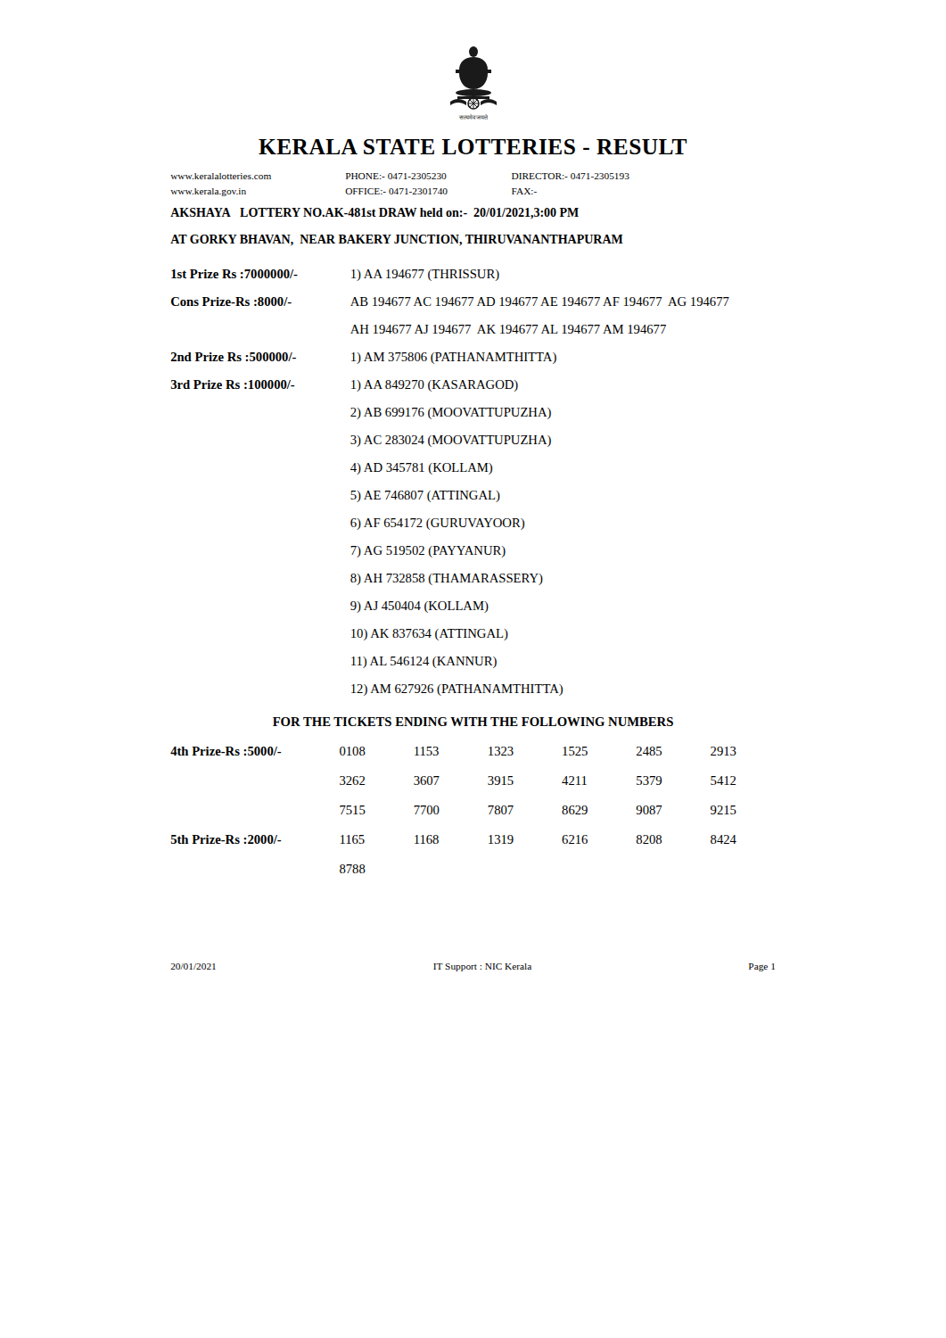सत्यमेव जयते
KERALA STATE LOTTERIES - RESULT
| www.keralalotteries.com | PHONE:- 0471-2305230 | DIRECTOR:- 0471-2305193 |
| www.kerala.gov.in | OFFICE:- 0471-2301740 | FAX:- |
AKSHAYA LOTTERY NO.AK-481st DRAW held on:- 20/01/2021,3:00 PM
AT GORKY BHAVAN, NEAR BAKERY JUNCTION, THIRUVANANTHAPURAM
| 1st Prize Rs :7000000/- | 1) AA 194677 (THRISSUR) |
| Cons Prize-Rs :8000/- | AB 194677 AC 194677 AD 194677 AE 194677 AF 194677 AG 194677 AH 194677 AJ 194677 AK 194677 AL 194677 AM 194677 |
| 2nd Prize Rs :500000/- | 1) AM 375806 (PATHANAMTHITTA) |
| 3rd Prize Rs :100000/- | 1) AA 849270 (KASARAGOD) 2) AB 699176 (MOOVATTUPUZHA) 3) AC 283024 (MOOVATTUPUZHA) 4) AD 345781 (KOLLAM) 5) AE 746807 (ATTINGAL) 6) AF 654172 (GURUVAYOOR) 7) AG 519502 (PAYYANUR) 8) AH 732858 (THAMARASSERY) 9) AJ 450404 (KOLLAM) 10) AK 837634 (ATTINGAL) 11) AL 546124 (KANNUR) 12) AM 627926 (PATHANAMTHITTA) |
FOR THE TICKETS ENDING WITH THE FOLLOWING NUMBERS
| 4th Prize-Rs :5000/- | 0108 | 1153 | 1323 | 1525 | 2485 | 2913 |
| | 3262 | 3607 | 3915 | 4211 | 5379 | 5412 |
| | 7515 | 7700 | 7807 | 8629 | 9087 | 9215 |
| 5th Prize-Rs :2000/- | 1165 | 1168 | 1319 | 6216 | 8208 | 8424 |
| | 8788 | | | | | |
20/01/2021 IT Support : NIC Kerala Page 1